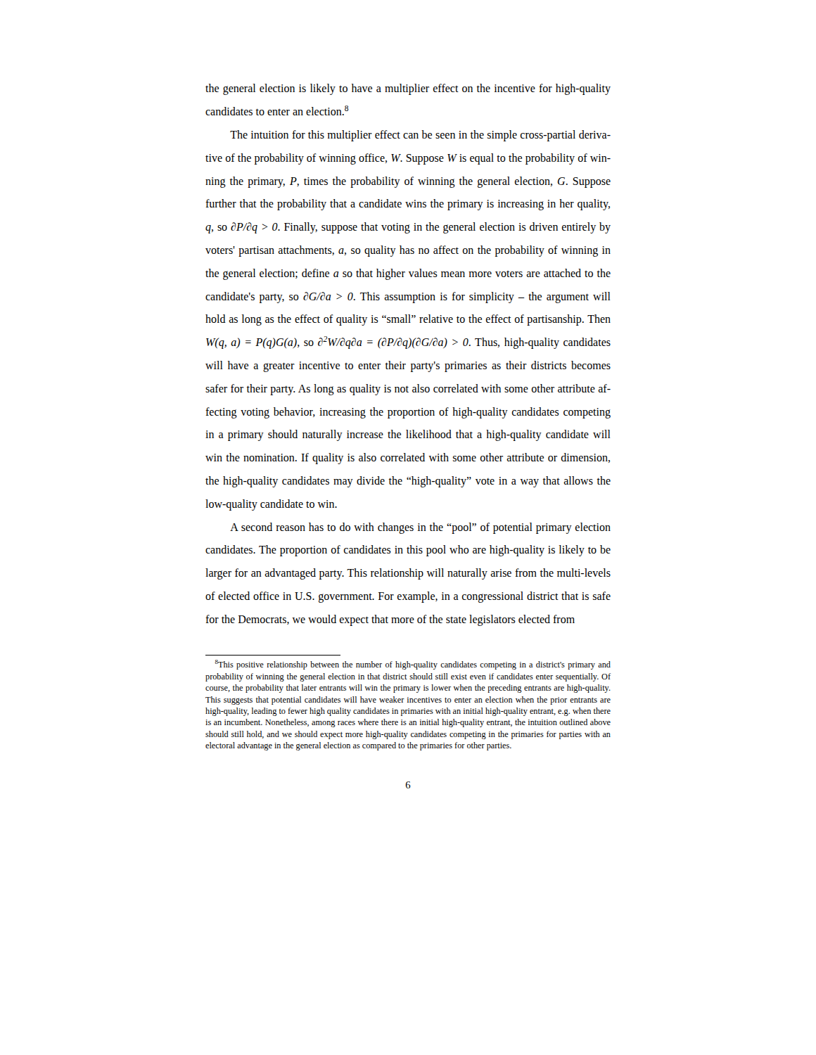the general election is likely to have a multiplier effect on the incentive for high-quality candidates to enter an election.8
The intuition for this multiplier effect can be seen in the simple cross-partial derivative of the probability of winning office, W. Suppose W is equal to the probability of winning the primary, P, times the probability of winning the general election, G. Suppose further that the probability that a candidate wins the primary is increasing in her quality, q, so ∂P/∂q > 0. Finally, suppose that voting in the general election is driven entirely by voters' partisan attachments, a, so quality has no affect on the probability of winning in the general election; define a so that higher values mean more voters are attached to the candidate's party, so ∂G/∂a > 0. This assumption is for simplicity – the argument will hold as long as the effect of quality is “small” relative to the effect of partisanship. Then W(q, a) = P(q)G(a), so ∂2W/∂q∂a = (∂P/∂q)(∂G/∂a) > 0. Thus, high-quality candidates will have a greater incentive to enter their party's primaries as their districts becomes safer for their party. As long as quality is not also correlated with some other attribute affecting voting behavior, increasing the proportion of high-quality candidates competing in a primary should naturally increase the likelihood that a high-quality candidate will win the nomination. If quality is also correlated with some other attribute or dimension, the high-quality candidates may divide the “high-quality” vote in a way that allows the low-quality candidate to win.
A second reason has to do with changes in the “pool” of potential primary election candidates. The proportion of candidates in this pool who are high-quality is likely to be larger for an advantaged party. This relationship will naturally arise from the multi-levels of elected office in U.S. government. For example, in a congressional district that is safe for the Democrats, we would expect that more of the state legislators elected from
8This positive relationship between the number of high-quality candidates competing in a district's primary and probability of winning the general election in that district should still exist even if candidates enter sequentially. Of course, the probability that later entrants will win the primary is lower when the preceding entrants are high-quality. This suggests that potential candidates will have weaker incentives to enter an election when the prior entrants are high-quality, leading to fewer high quality candidates in primaries with an initial high-quality entrant, e.g. when there is an incumbent. Nonetheless, among races where there is an initial high-quality entrant, the intuition outlined above should still hold, and we should expect more high-quality candidates competing in the primaries for parties with an electoral advantage in the general election as compared to the primaries for other parties.
6